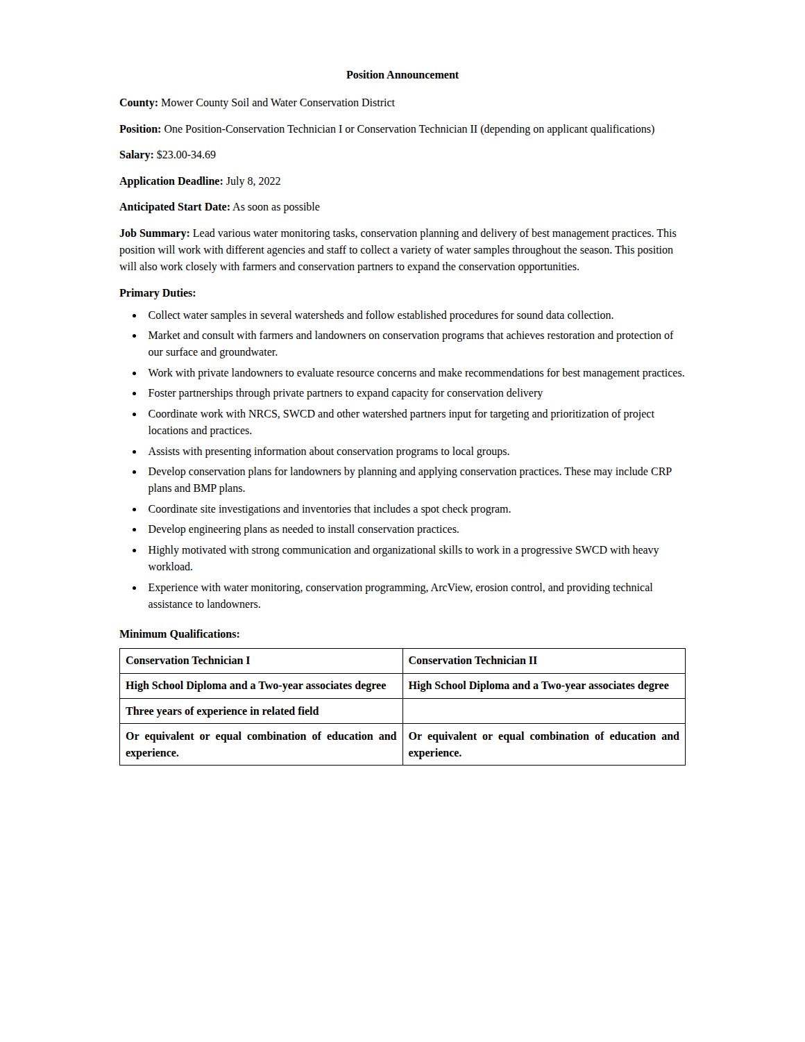Position Announcement
County: Mower County Soil and Water Conservation District
Position: One Position-Conservation Technician I or Conservation Technician II (depending on applicant qualifications)
Salary: $23.00-34.69
Application Deadline: July 8, 2022
Anticipated Start Date: As soon as possible
Job Summary: Lead various water monitoring tasks, conservation planning and delivery of best management practices. This position will work with different agencies and staff to collect a variety of water samples throughout the season. This position will also work closely with farmers and conservation partners to expand the conservation opportunities.
Primary Duties:
Collect water samples in several watersheds and follow established procedures for sound data collection.
Market and consult with farmers and landowners on conservation programs that achieves restoration and protection of our surface and groundwater.
Work with private landowners to evaluate resource concerns and make recommendations for best management practices.
Foster partnerships through private partners to expand capacity for conservation delivery
Coordinate work with NRCS, SWCD and other watershed partners input for targeting and prioritization of project locations and practices.
Assists with presenting information about conservation programs to local groups.
Develop conservation plans for landowners by planning and applying conservation practices. These may include CRP plans and BMP plans.
Coordinate site investigations and inventories that includes a spot check program.
Develop engineering plans as needed to install conservation practices.
Highly motivated with strong communication and organizational skills to work in a progressive SWCD with heavy workload.
Experience with water monitoring, conservation programming, ArcView, erosion control, and providing technical assistance to landowners.
Minimum Qualifications:
| Conservation Technician I | Conservation Technician II |
| --- | --- |
| High School Diploma and a Two-year associates degree | High School Diploma and a Two-year associates degree |
| Three years of experience in related field | |
| Or equivalent or equal combination of education and experience. | Or equivalent or equal combination of education and experience. |